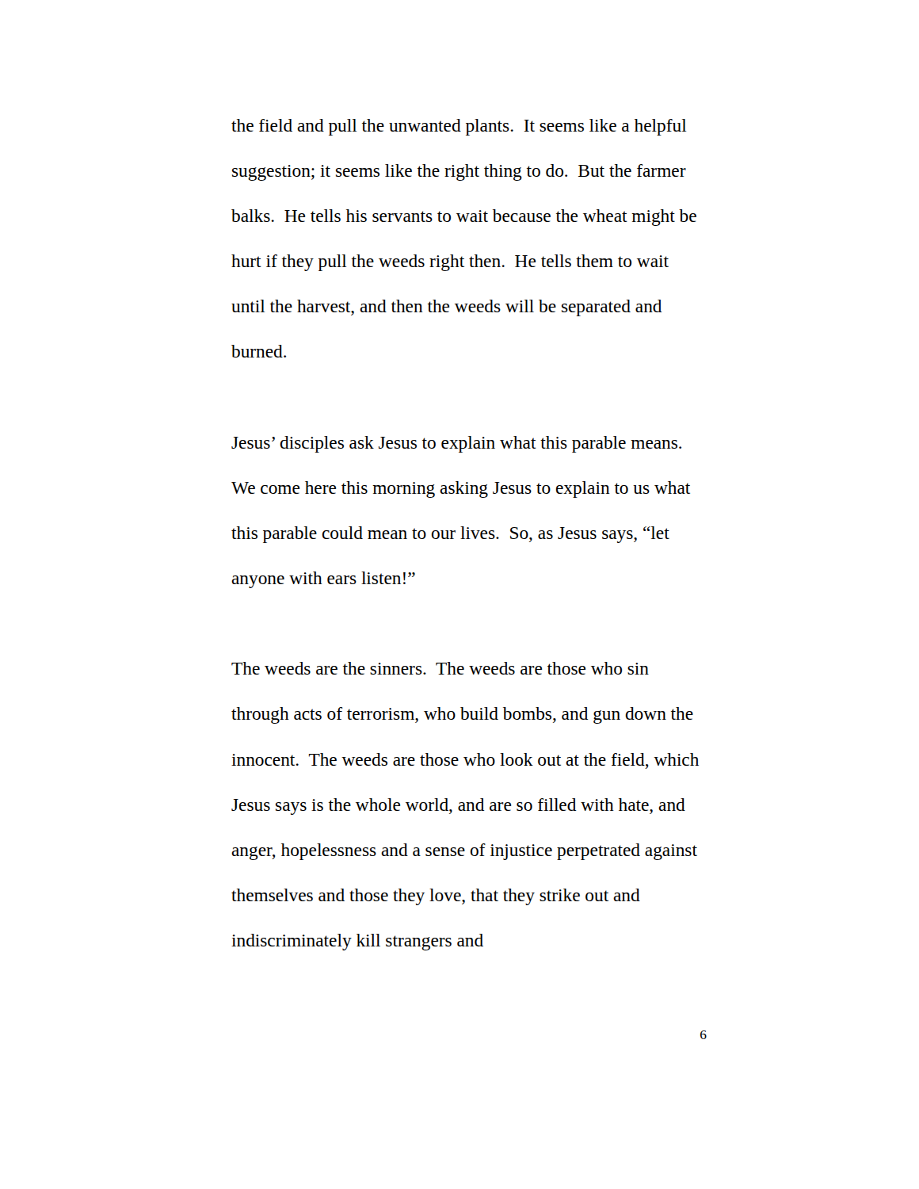the field and pull the unwanted plants. It seems like a helpful suggestion; it seems like the right thing to do. But the farmer balks. He tells his servants to wait because the wheat might be hurt if they pull the weeds right then. He tells them to wait until the harvest, and then the weeds will be separated and burned.
Jesus’ disciples ask Jesus to explain what this parable means. We come here this morning asking Jesus to explain to us what this parable could mean to our lives. So, as Jesus says, “let anyone with ears listen!”
The weeds are the sinners. The weeds are those who sin through acts of terrorism, who build bombs, and gun down the innocent. The weeds are those who look out at the field, which Jesus says is the whole world, and are so filled with hate, and anger, hopelessness and a sense of injustice perpetrated against themselves and those they love, that they strike out and indiscriminately kill strangers and
6